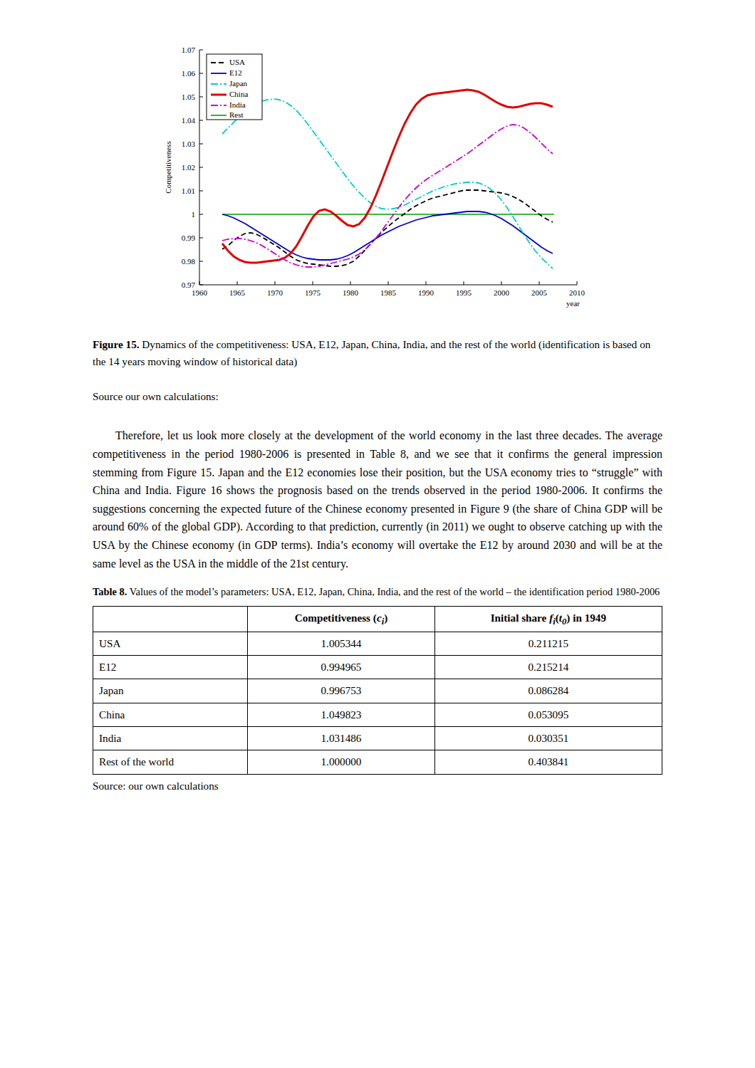Dynamics of the competitiveness: USA, E12, Japan, China, India, and the rest of the world Line chart showing competitiveness indices from 1960 to 2010 for USA, E12, Japan, China, India and the Rest of the world. Vertical axis labelled Competitiveness ranging from 0.97 to 1.07. China rises strongly after 1980 peaking above 1.05 in the mid 1990s. Japan peaks near 1.048 around 1970 then declines below 0.98 by 2005. India rises to about 1.039 around 2000. USA stays near 1.00 to 1.01. E12 stays slightly below 1.00. Rest of the world is a flat line at 1.00. Competitiveness 1.07 1.06 1.05 1.04 1.03 1.02 1.01 1 0.99 0.98 0.97 1960 1965 1970 1975 1980 1985 1990 1995 2000 2005 2010 year USA E12 Japan China India Rest
Figure 15. Dynamics of the competitiveness: USA, E12, Japan, China, India, and the rest of the world (identification is based on the 14 years moving window of historical data)
Source our own calculations:
Therefore, let us look more closely at the development of the world economy in the last three decades. The average competitiveness in the period 1980-2006 is presented in Table 8, and we see that it confirms the general impression stemming from Figure 15. Japan and the E12 economies lose their position, but the USA economy tries to “struggle” with China and India. Figure 16 shows the prognosis based on the trends observed in the period 1980-2006. It confirms the suggestions concerning the expected future of the Chinese economy presented in Figure 9 (the share of China GDP will be around 60% of the global GDP). According to that prediction, currently (in 2011) we ought to observe catching up with the USA by the Chinese economy (in GDP terms). India’s economy will overtake the E12 by around 2030 and will be at the same level as the USA in the middle of the 21st century.
Table 8. Values of the model’s parameters: USA, E12, Japan, China, India, and the rest of the world – the identification period 1980-2006
| | Competitiveness ( c i ) | Initial share f i ( t 0 ) in 1949 |
| --- | --- | --- |
| USA | 1.005344 | 0.211215 |
| E12 | 0.994965 | 0.215214 |
| Japan | 0.996753 | 0.086284 |
| China | 1.049823 | 0.053095 |
| India | 1.031486 | 0.030351 |
| Rest of the world | 1.000000 | 0.403841 |
Source: our own calculations